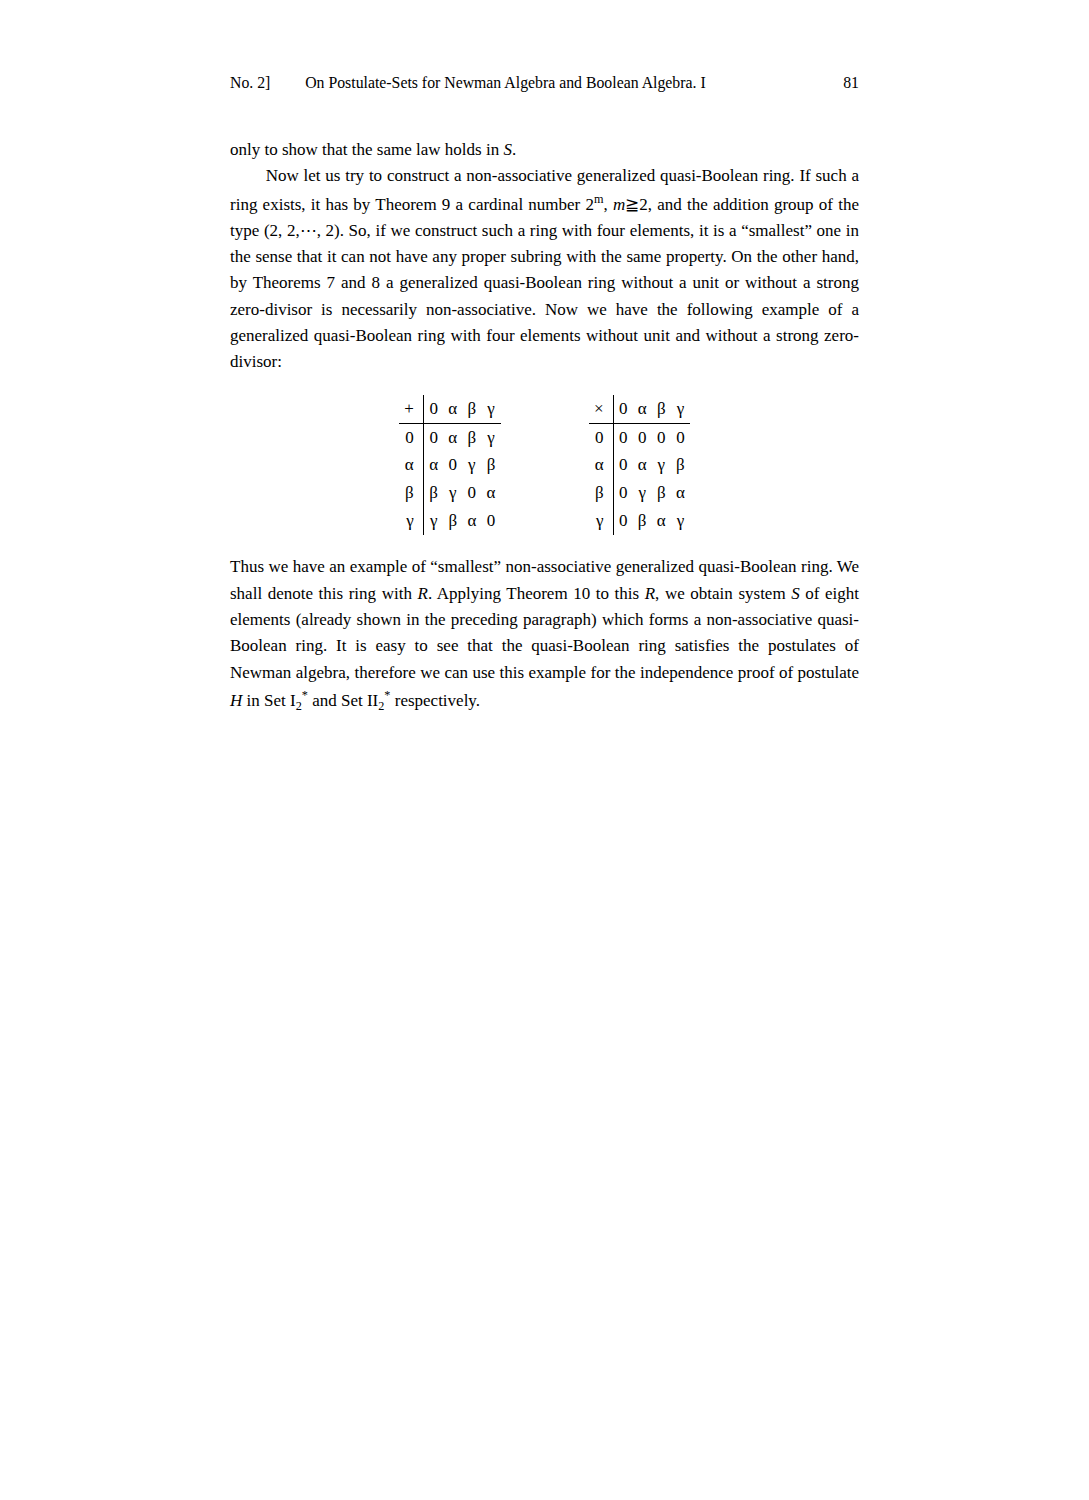No. 2] On Postulate-Sets for Newman Algebra and Boolean Algebra. I 81
only to show that the same law holds in S.
Now let us try to construct a non-associative generalized quasi-Boolean ring. If such a ring exists, it has by Theorem 9 a cardinal number 2m, m≧2, and the addition group of the type (2, 2,⋯, 2). So, if we construct such a ring with four elements, it is a “smallest” one in the sense that it can not have any proper subring with the same property. On the other hand, by Theorems 7 and 8 a generalized quasi-Boolean ring without a unit or without a strong zero-divisor is necessarily non-associative. Now we have the following example of a generalized quasi-Boolean ring with four elements without unit and without a strong zero-divisor:
| + | 0 | α | β | γ |
| --- | --- | --- | --- | --- |
| 0 | 0 | α | β | γ |
| α | α | 0 | γ | β |
| β | β | γ | 0 | α |
| γ | γ | β | α | 0 |
| × | 0 | α | β | γ |
| --- | --- | --- | --- | --- |
| 0 | 0 | 0 | 0 | 0 |
| α | 0 | α | γ | β |
| β | 0 | γ | β | α |
| γ | 0 | β | α | γ |
Thus we have an example of “smallest” non-associative generalized quasi-Boolean ring. We shall denote this ring with R. Applying Theorem 10 to this R, we obtain system S of eight elements (already shown in the preceding paragraph) which forms a non-associative quasi-Boolean ring. It is easy to see that the quasi-Boolean ring satisfies the postulates of Newman algebra, therefore we can use this example for the independence proof of postulate H in Set I2* and Set II2* respectively.